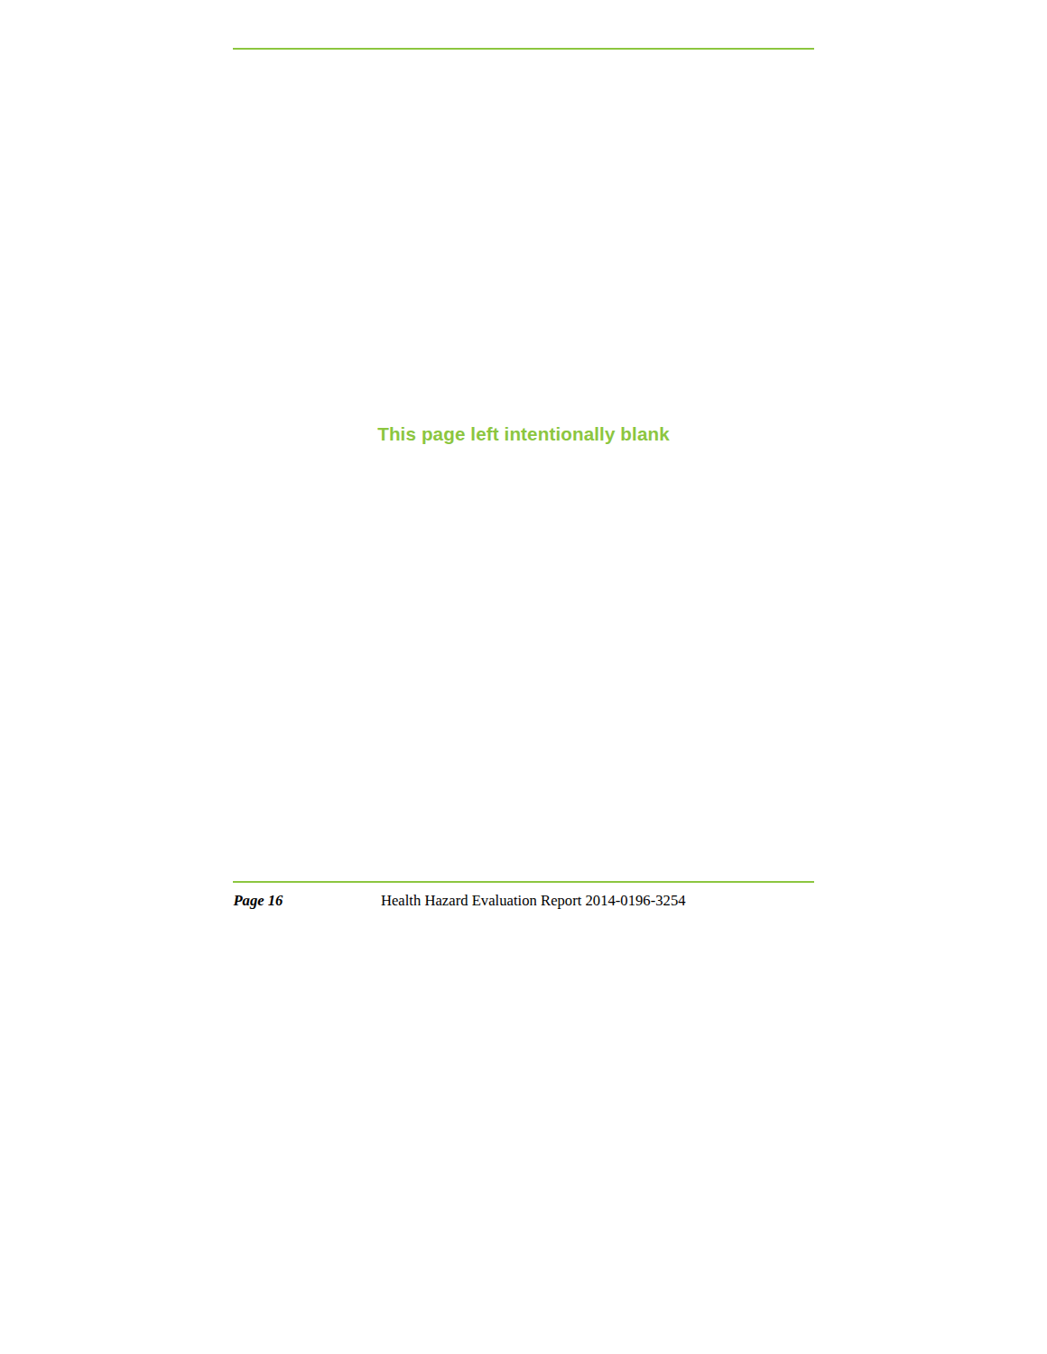This page left intentionally blank
Page 16 Health Hazard Evaluation Report 2014-0196-3254